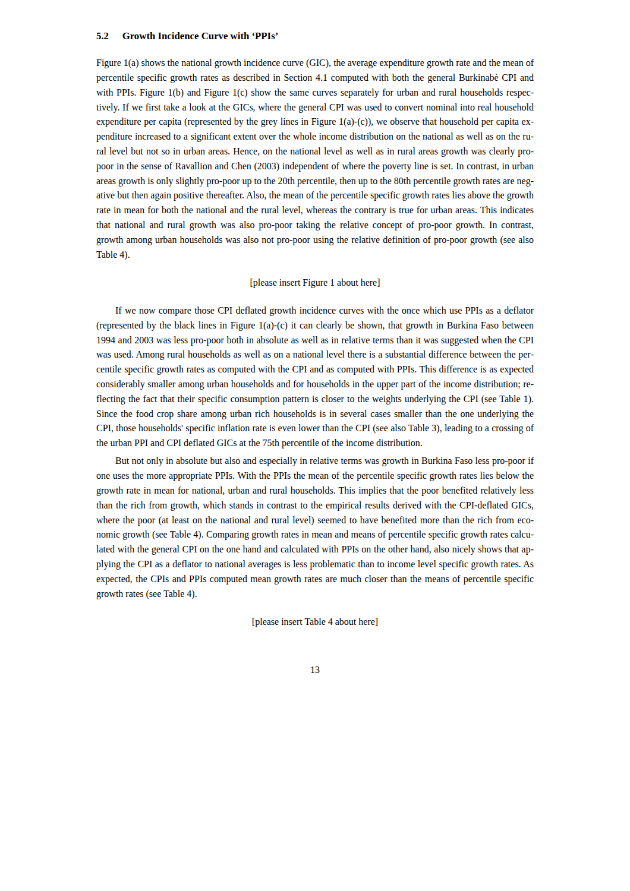5.2 Growth Incidence Curve with ‘PPIs’
Figure 1(a) shows the national growth incidence curve (GIC), the average expenditure growth rate and the mean of percentile specific growth rates as described in Section 4.1 computed with both the general Burkinabè CPI and with PPIs. Figure 1(b) and Figure 1(c) show the same curves separately for urban and rural households respectively. If we first take a look at the GICs, where the general CPI was used to convert nominal into real household expenditure per capita (represented by the grey lines in Figure 1(a)-(c)), we observe that household per capita expenditure increased to a significant extent over the whole income distribution on the national as well as on the rural level but not so in urban areas. Hence, on the national level as well as in rural areas growth was clearly pro-poor in the sense of Ravallion and Chen (2003) independent of where the poverty line is set. In contrast, in urban areas growth is only slightly pro-poor up to the 20th percentile, then up to the 80th percentile growth rates are negative but then again positive thereafter. Also, the mean of the percentile specific growth rates lies above the growth rate in mean for both the national and the rural level, whereas the contrary is true for urban areas. This indicates that national and rural growth was also pro-poor taking the relative concept of pro-poor growth. In contrast, growth among urban households was also not pro-poor using the relative definition of pro-poor growth (see also Table 4).
[please insert Figure 1 about here]
If we now compare those CPI deflated growth incidence curves with the once which use PPIs as a deflator (represented by the black lines in Figure 1(a)-(c) it can clearly be shown, that growth in Burkina Faso between 1994 and 2003 was less pro-poor both in absolute as well as in relative terms than it was suggested when the CPI was used. Among rural households as well as on a national level there is a substantial difference between the percentile specific growth rates as computed with the CPI and as computed with PPIs. This difference is as expected considerably smaller among urban households and for households in the upper part of the income distribution; reflecting the fact that their specific consumption pattern is closer to the weights underlying the CPI (see Table 1). Since the food crop share among urban rich households is in several cases smaller than the one underlying the CPI, those households' specific inflation rate is even lower than the CPI (see also Table 3), leading to a crossing of the urban PPI and CPI deflated GICs at the 75th percentile of the income distribution.
But not only in absolute but also and especially in relative terms was growth in Burkina Faso less pro-poor if one uses the more appropriate PPIs. With the PPIs the mean of the percentile specific growth rates lies below the growth rate in mean for national, urban and rural households. This implies that the poor benefited relatively less than the rich from growth, which stands in contrast to the empirical results derived with the CPI-deflated GICs, where the poor (at least on the national and rural level) seemed to have benefited more than the rich from economic growth (see Table 4). Comparing growth rates in mean and means of percentile specific growth rates calculated with the general CPI on the one hand and calculated with PPIs on the other hand, also nicely shows that applying the CPI as a deflator to national averages is less problematic than to income level specific growth rates. As expected, the CPIs and PPIs computed mean growth rates are much closer than the means of percentile specific growth rates (see Table 4).
[please insert Table 4 about here]
13